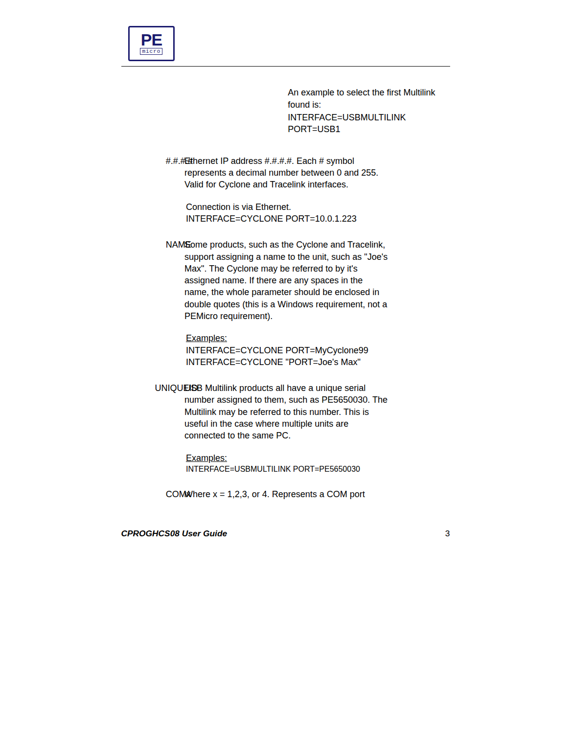PE micro
An example to select the first Multilink found is:
INTERFACE=USBMULTILINK PORT=USB1
#.#.#.#
Ethernet IP address #.#.#.#. Each # symbol represents a decimal number between 0 and 255. Valid for Cyclone and Tracelink interfaces.
Connection is via Ethernet.
INTERFACE=CYCLONE PORT=10.0.1.223
NAME
Some products, such as the Cyclone and Tracelink, support assigning a name to the unit, such as "Joe's Max". The Cyclone may be referred to by it's assigned name. If there are any spaces in the name, the whole parameter should be enclosed in double quotes (this is a Windows requirement, not a PEMicro requirement).
Examples:
INTERFACE=CYCLONE PORT=MyCyclone99
INTERFACE=CYCLONE "PORT=Joe's Max"
UNIQUEID
USB Multilink products all have a unique serial number assigned to them, such as PE5650030. The Multilink may be referred to this number. This is useful in the case where multiple units are connected to the same PC.
Examples:
INTERFACE=USBMULTILINK PORT=PE5650030
COMx
Where x = 1,2,3, or 4. Represents a COM port
CPROGHCS08 User Guide 3